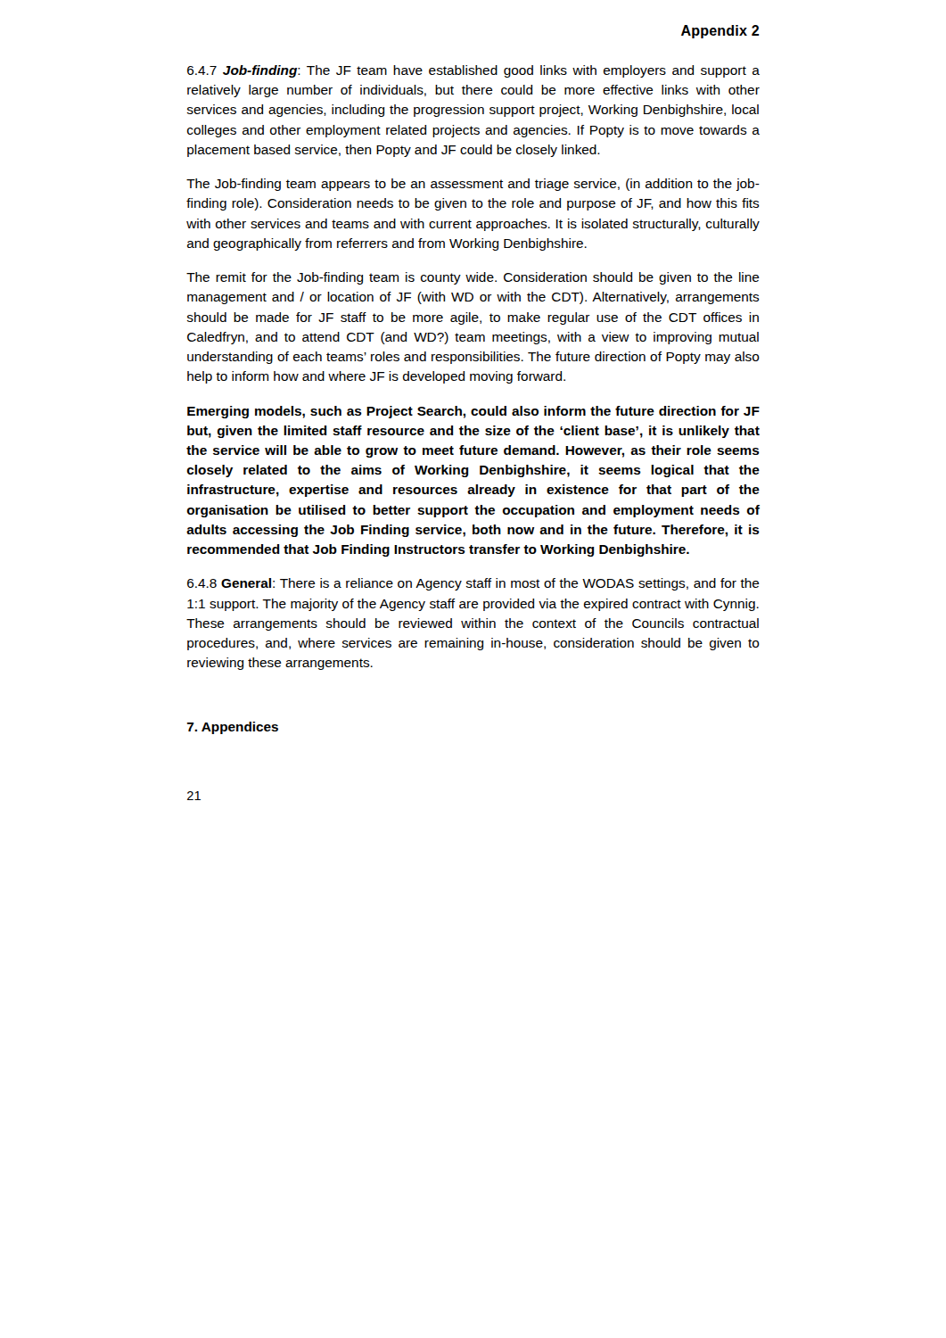Appendix 2
6.4.7 Job-finding: The JF team have established good links with employers and support a relatively large number of individuals, but there could be more effective links with other services and agencies, including the progression support project, Working Denbighshire, local colleges and other employment related projects and agencies. If Popty is to move towards a placement based service, then Popty and JF could be closely linked.
The Job-finding team appears to be an assessment and triage service, (in addition to the job-finding role). Consideration needs to be given to the role and purpose of JF, and how this fits with other services and teams and with current approaches. It is isolated structurally, culturally and geographically from referrers and from Working Denbighshire.
The remit for the Job-finding team is county wide. Consideration should be given to the line management and / or location of JF (with WD or with the CDT). Alternatively, arrangements should be made for JF staff to be more agile, to make regular use of the CDT offices in Caledfryn, and to attend CDT (and WD?) team meetings, with a view to improving mutual understanding of each teams’ roles and responsibilities. The future direction of Popty may also help to inform how and where JF is developed moving forward.
Emerging models, such as Project Search, could also inform the future direction for JF but, given the limited staff resource and the size of the ‘client base’, it is unlikely that the service will be able to grow to meet future demand. However, as their role seems closely related to the aims of Working Denbighshire, it seems logical that the infrastructure, expertise and resources already in existence for that part of the organisation be utilised to better support the occupation and employment needs of adults accessing the Job Finding service, both now and in the future. Therefore, it is recommended that Job Finding Instructors transfer to Working Denbighshire.
6.4.8 General: There is a reliance on Agency staff in most of the WODAS settings, and for the 1:1 support. The majority of the Agency staff are provided via the expired contract with Cynnig. These arrangements should be reviewed within the context of the Councils contractual procedures, and, where services are remaining in-house, consideration should be given to reviewing these arrangements.
7. Appendices
21